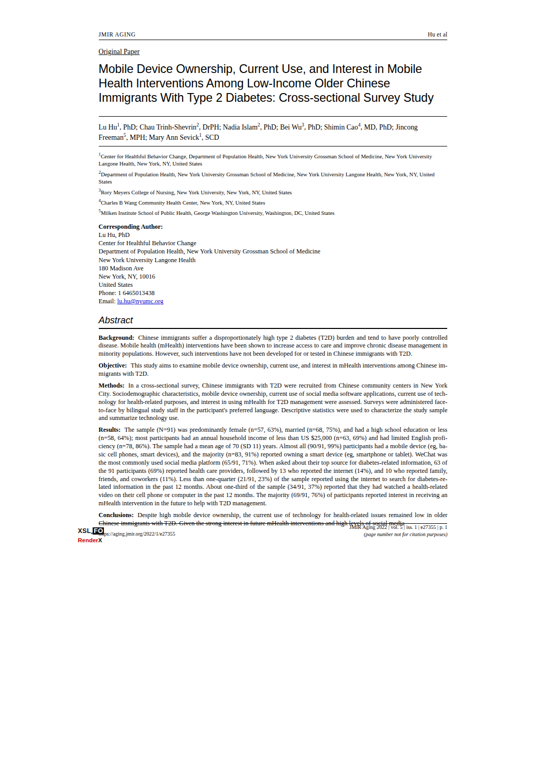JMIR AGING
Hu et al
Original Paper
Mobile Device Ownership, Current Use, and Interest in Mobile Health Interventions Among Low-Income Older Chinese Immigrants With Type 2 Diabetes: Cross-sectional Survey Study
Lu Hu1, PhD; Chau Trinh-Shevrin2, DrPH; Nadia Islam2, PhD; Bei Wu3, PhD; Shimin Cao4, MD, PhD; Jincong Freeman5, MPH; Mary Ann Sevick1, SCD
1Center for Healthful Behavior Change, Department of Population Health, New York University Grossman School of Medicine, New York University Langone Health, New York, NY, United States
2Department of Population Health, New York University Grossman School of Medicine, New York University Langone Health, New York, NY, United States
3Rory Meyers College of Nursing, New York University, New York, NY, United States
4Charles B Wang Community Health Center, New York, NY, United States
5Milken Institute School of Public Health, George Washington University, Washington, DC, United States
Corresponding Author:
Lu Hu, PhD
Center for Healthful Behavior Change
Department of Population Health, New York University Grossman School of Medicine
New York University Langone Health
180 Madison Ave
New York, NY, 10016
United States
Phone: 1 6465013438
Email: lu.hu@nyumc.org
Abstract
Background: Chinese immigrants suffer a disproportionately high type 2 diabetes (T2D) burden and tend to have poorly controlled disease. Mobile health (mHealth) interventions have been shown to increase access to care and improve chronic disease management in minority populations. However, such interventions have not been developed for or tested in Chinese immigrants with T2D.
Objective: This study aims to examine mobile device ownership, current use, and interest in mHealth interventions among Chinese immigrants with T2D.
Methods: In a cross-sectional survey, Chinese immigrants with T2D were recruited from Chinese community centers in New York City. Sociodemographic characteristics, mobile device ownership, current use of social media software applications, current use of technology for health-related purposes, and interest in using mHealth for T2D management were assessed. Surveys were administered face-to-face by bilingual study staff in the participant's preferred language. Descriptive statistics were used to characterize the study sample and summarize technology use.
Results: The sample (N=91) was predominantly female (n=57, 63%), married (n=68, 75%), and had a high school education or less (n=58, 64%); most participants had an annual household income of less than US $25,000 (n=63, 69%) and had limited English proficiency (n=78, 86%). The sample had a mean age of 70 (SD 11) years. Almost all (90/91, 99%) participants had a mobile device (eg, basic cell phones, smart devices), and the majority (n=83, 91%) reported owning a smart device (eg, smartphone or tablet). WeChat was the most commonly used social media platform (65/91, 71%). When asked about their top source for diabetes-related information, 63 of the 91 participants (69%) reported health care providers, followed by 13 who reported the internet (14%), and 10 who reported family, friends, and coworkers (11%). Less than one-quarter (21/91, 23%) of the sample reported using the internet to search for diabetes-related information in the past 12 months. About one-third of the sample (34/91, 37%) reported that they had watched a health-related video on their cell phone or computer in the past 12 months. The majority (69/91, 76%) of participants reported interest in receiving an mHealth intervention in the future to help with T2D management.
Conclusions: Despite high mobile device ownership, the current use of technology for health-related issues remained low in older Chinese immigrants with T2D. Given the strong interest in future mHealth interventions and high levels of social media
https://aging.jmir.org/2022/1/e27355
JMIR Aging 2022 | vol. 5 | iss. 1 | e27355 | p. 1
(page number not for citation purposes)
XSL•FO
Render X